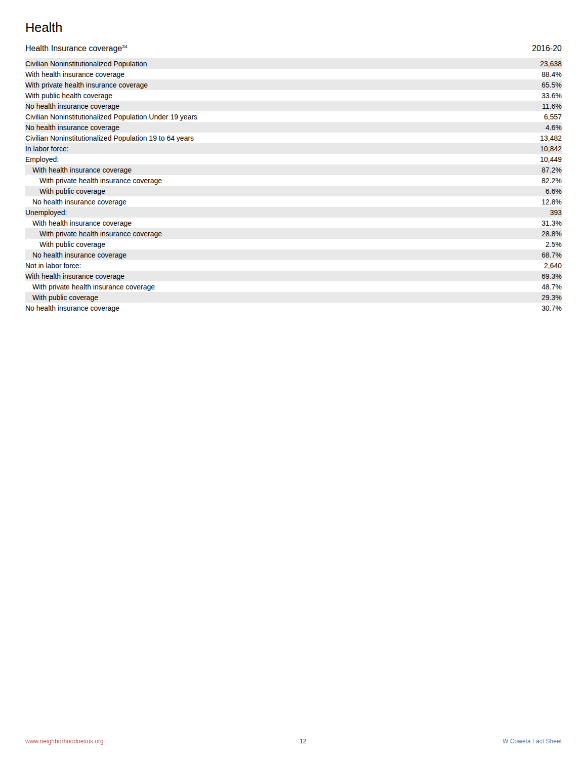Health
Health Insurance coverage34 2016-20
| Civilian Noninstitutionalized Population | 23,638 |
| With health insurance coverage | 88.4% |
| With private health insurance coverage | 65.5% |
| With public health coverage | 33.6% |
| No health insurance coverage | 11.6% |
| Civilian Noninstitutionalized Population Under 19 years | 6,557 |
| No health insurance coverage | 4.6% |
| Civilian Noninstitutionalized Population 19 to 64 years | 13,482 |
| In labor force: | 10,842 |
| Employed: | 10,449 |
| With health insurance coverage | 87.2% |
| With private health insurance coverage | 82.2% |
| With public coverage | 6.6% |
| No health insurance coverage | 12.8% |
| Unemployed: | 393 |
| With health insurance coverage | 31.3% |
| With private health insurance coverage | 28.8% |
| With public coverage | 2.5% |
| No health insurance coverage | 68.7% |
| Not in labor force: | 2,640 |
| With health insurance coverage | 69.3% |
| With private health insurance coverage | 48.7% |
| With public coverage | 29.3% |
| No health insurance coverage | 30.7% |
www.neighborhoodnexus.org 12 W Coweta Fact Sheet